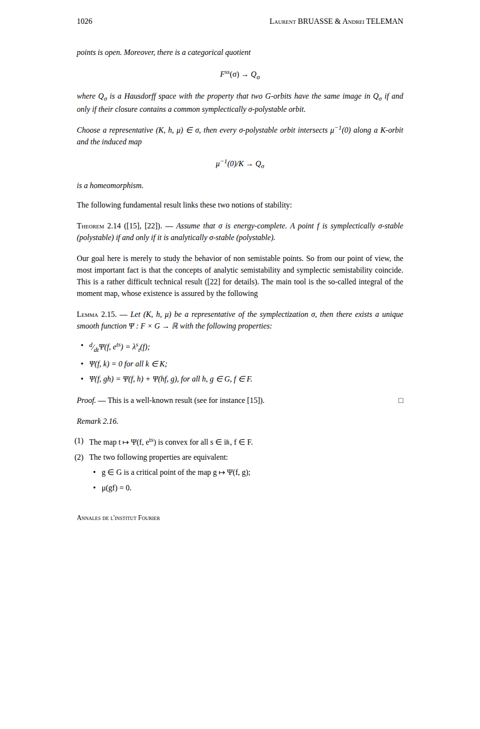1026 Laurent BRUASSE & Andrei TELEMAN
points is open. Moreover, there is a categorical quotient
Fss(σ) → Qσ
where Qσ is a Hausdorff space with the property that two G-orbits have the same image in Qσ if and only if their closure contains a common symplectically σ-polystable orbit.
Choose a representative (K, h, μ) ∈ σ, then every σ-polystable orbit intersects μ−1(0) along a K-orbit and the induced map
μ−1(0)/K → Qσ
is a homeomorphism.
The following fundamental result links these two notions of stability:
Theorem 2.14 ([15], [22]). — Assume that σ is energy-complete. A point f is symplectically σ-stable (polystable) if and only if it is analytically σ-stable (polystable).
Our goal here is merely to study the behavior of non semistable points. So from our point of view, the most important fact is that the concepts of analytic semistability and symplectic semistability coincide. This is a rather difficult technical result ([22] for details). The main tool is the so-called integral of the moment map, whose existence is assured by the following
Lemma 2.15. — Let (K, h, μ) be a representative of the symplectization σ, then there exists a unique smooth function Ψ : F × G → ℝ with the following properties:
d⁄dt Ψ(f, ets) = λst(f);
Ψ(f, k) = 0 for all k ∈ K;
Ψ(f, gh) = Ψ(f, h) + Ψ(hf, g), for all h, g ∈ G, f ∈ F.
Proof. — This is a well-known result (see for instance [15]). □
Remark 2.16.
The map t ↦ Ψ(f, ets) is convex for all s ∈ i𝔨, f ∈ F.
The two following properties are equivalent:
g ∈ G is a critical point of the map g ↦ Ψ(f, g);
μ(gf) = 0.
Annales de l'institut Fourier